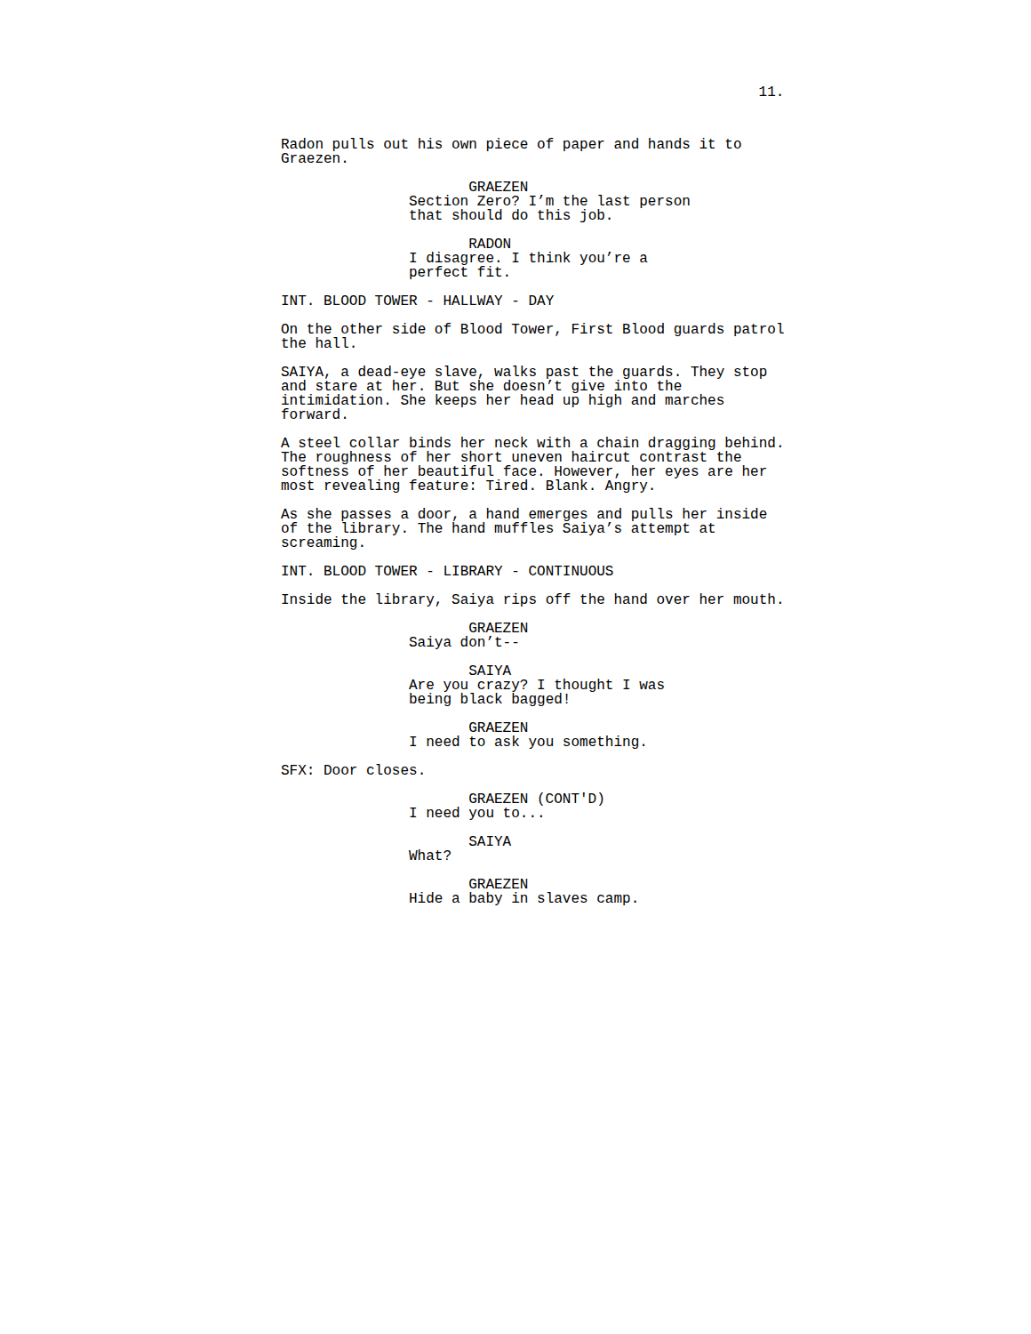11.
Radon pulls out his own piece of paper and hands it to Graezen.
GRAEZEN
Section Zero? I’m the last person that should do this job.
RADON
I disagree. I think you’re a perfect fit.
INT. BLOOD TOWER - HALLWAY - DAY
On the other side of Blood Tower, First Blood guards patrol the hall.
SAIYA, a dead-eye slave, walks past the guards. They stop and stare at her. But she doesn’t give into the intimidation. She keeps her head up high and marches forward.
A steel collar binds her neck with a chain dragging behind. The roughness of her short uneven haircut contrast the softness of her beautiful face. However, her eyes are her most revealing feature: Tired. Blank. Angry.
As she passes a door, a hand emerges and pulls her inside of the library. The hand muffles Saiya’s attempt at screaming.
INT. BLOOD TOWER - LIBRARY - CONTINUOUS
Inside the library, Saiya rips off the hand over her mouth.
GRAEZEN
Saiya don’t--
SAIYA
Are you crazy? I thought I was being black bagged!
GRAEZEN
I need to ask you something.
SFX: Door closes.
GRAEZEN (CONT'D)
I need you to...
SAIYA
What?
GRAEZEN
Hide a baby in slaves camp.